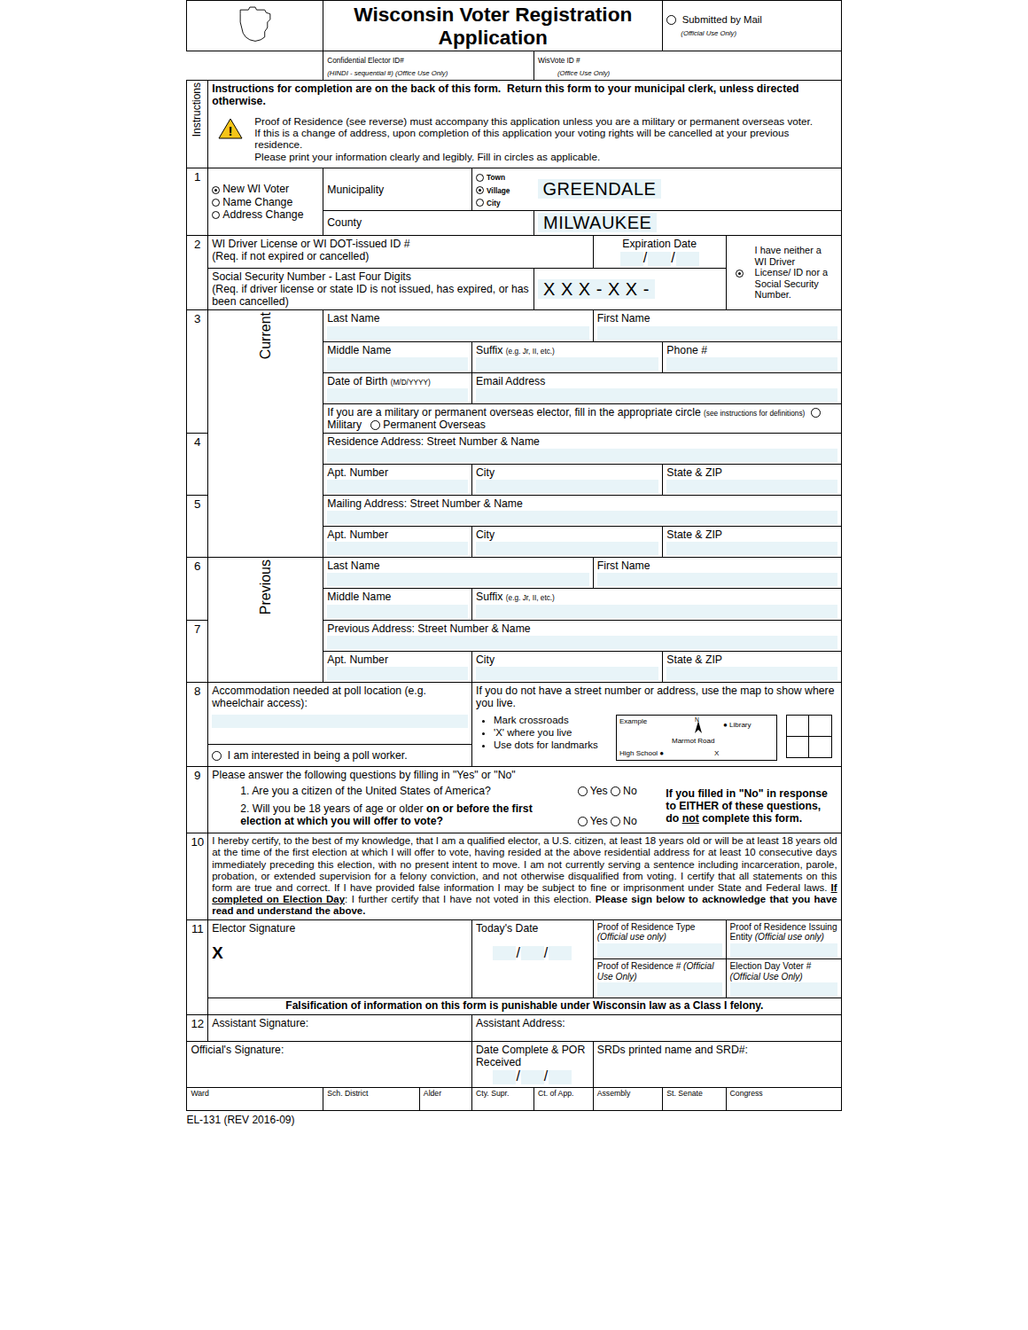| | Wisconsin Voter Registration Application | Submitted by Mail (Official Use Only) |
| | Confidential Elector ID# (HINDI - sequential #) (Office Use Only) | WisVote ID # (Office Use Only) |
| Instructions | Instructions for completion are on the back of this form. Return this form to your municipal clerk, unless directed otherwise. |
| / ! / Proof of Residence (see reverse) must accompany this application unless you are a military or permanent overseas voter. If this is a change of address, upon completion of this application your voting rights will be cancelled at your previous residence. Please print your information clearly and legibly. Fill in circles as applicable. / |
| 1 | New WI Voter Name Change Address Change | Municipality | Town Village City | GREENDALE |
| County | MILWAUKEE |
| 2 | WI Driver License or WI DOT-issued ID # (Req. if not expired or cancelled) | Expiration Date / / | / / I have neither a WI Driver License/ ID nor a Social Security Number. / |
| Social Security Number - Last Four Digits (Req. if driver license or state ID is not issued, has expired, or has been cancelled) | X X X - X X - |
| 3 | Current | Last Name | First Name |
| Middle Name | Suffix (e.g. Jr, II, etc.) | Phone # |
| Date of Birth (M/D/YYYY) | Email Address |
| If you are a military or permanent overseas elector, fill in the appropriate circle (see instructions for definitions) Military Permanent Overseas |
| 4 | Residence Address: Street Number & Name |
| Apt. Number | City | State & ZIP |
| 5 | Mailing Address: Street Number & Name |
| Apt. Number | City | State & ZIP |
| 6 | Previous | Last Name | First Name |
| Middle Name | Suffix (e.g. Jr, II, etc.) |
| 7 | Previous Address: Street Number & Name |
| Apt. Number | City | State & ZIP |
| 8 | Accommodation needed at poll location (e.g. wheelchair access): | If you do not have a street number or address, use the map to show where you live. / Mark crossroads 'X' where you live Use dots for landmarks / Example N ● Library Marmot Road High School ● X / / |
| I am interested in being a poll worker. |
| 9 | Please answer the following questions by filling in "Yes" or "No" / 1. Are you a citizen of the United States of America? / Yes No / If you filled in "No" in response to EITHER of these questions, do not complete this form. / / 2. Will you be 18 years of age or older on or before the first election at which you will offer to vote? / Yes No / |
| 10 | I hereby certify, to the best of my knowledge, that I am a qualified elector, a U.S. citizen, at least 18 years old or will be at least 18 years old at the time of the first election at which I will offer to vote, having resided at the above residential address for at least 10 consecutive days immediately preceding this election, with no present intent to move. I am not currently serving a sentence including incarceration, parole, probation, or extended supervision for a felony conviction, and not otherwise disqualified from voting. I certify that all statements on this form are true and correct. If I have provided false information I may be subject to fine or imprisonment under State and Federal laws. If completed on Election Day : I further certify that I have not voted in this election. Please sign below to acknowledge that you have read and understand the above. |
| 11 | Elector Signature X | Today's Date / / | Proof of Residence Type (Official use only) | Proof of Residence Issuing Entity (Official use only) |
| Proof of Residence # (Official Use Only) | Election Day Voter # (Official Use Only) |
| Falsification of information on this form is punishable under Wisconsin law as a Class I felony. |
| 12 | Assistant Signature: | Assistant Address: |
| Official's Signature: | Date Complete & POR Received / / | SRDs printed name and SRD#: |
| Ward | Sch. District | Alder | Cty. Supr. | Ct. of App. | Assembly | St. Senate | Congress |
EL-131 (REV 2016-09)